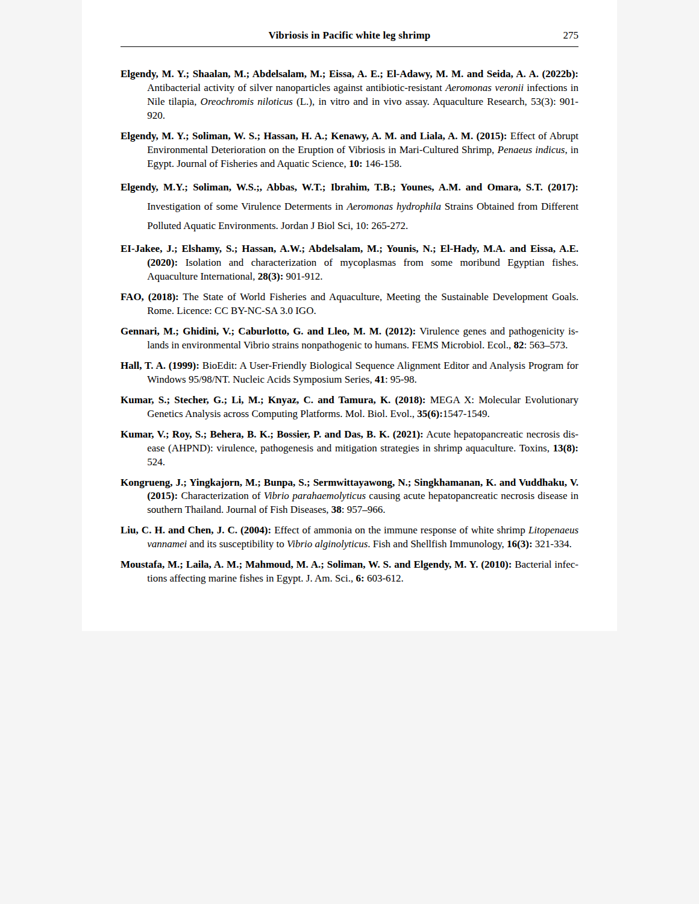Vibriosis in Pacific white leg shrimp
275
Elgendy, M. Y.; Shaalan, M.; Abdelsalam, M.; Eissa, A. E.; El-Adawy, M. M. and Seida, A. A. (2022b): Antibacterial activity of silver nanoparticles against antibiotic-resistant Aeromonas veronii infections in Nile tilapia, Oreochromis niloticus (L.), in vitro and in vivo assay. Aquaculture Research, 53(3): 901-920.
Elgendy, M. Y.; Soliman, W. S.; Hassan, H. A.; Kenawy, A. M. and Liala, A. M. (2015): Effect of Abrupt Environmental Deterioration on the Eruption of Vibriosis in Mari-Cultured Shrimp, Penaeus indicus, in Egypt. Journal of Fisheries and Aquatic Science, 10: 146-158.
Elgendy, M.Y.; Soliman, W.S.;, Abbas, W.T.; Ibrahim, T.B.; Younes, A.M. and Omara, S.T. (2017): Investigation of some Virulence Determents in Aeromonas hydrophila Strains Obtained from Different Polluted Aquatic Environments. Jordan J Biol Sci, 10: 265-272.
EI-Jakee, J.; Elshamy, S.; Hassan, A.W.; Abdelsalam, M.; Younis, N.; El-Hady, M.A. and Eissa, A.E. (2020): Isolation and characterization of mycoplasmas from some moribund Egyptian fishes. Aquaculture International, 28(3): 901-912.
FAO, (2018): The State of World Fisheries and Aquaculture, Meeting the Sustainable Development Goals. Rome. Licence: CC BY-NC-SA 3.0 IGO.
Gennari, M.; Ghidini, V.; Caburlotto, G. and Lleo, M. M. (2012): Virulence genes and pathogenicity islands in environmental Vibrio strains nonpathogenic to humans. FEMS Microbiol. Ecol., 82: 563–573.
Hall, T. A. (1999): BioEdit: A User-Friendly Biological Sequence Alignment Editor and Analysis Program for Windows 95/98/NT. Nucleic Acids Symposium Series, 41: 95-98.
Kumar, S.; Stecher, G.; Li, M.; Knyaz, C. and Tamura, K. (2018): MEGA X: Molecular Evolutionary Genetics Analysis across Computing Platforms. Mol. Biol. Evol., 35(6): 1547-1549.
Kumar, V.; Roy, S.; Behera, B. K.; Bossier, P. and Das, B. K. (2021): Acute hepatopancreatic necrosis disease (AHPND): virulence, pathogenesis and mitigation strategies in shrimp aquaculture. Toxins, 13(8): 524.
Kongrueng, J.; Yingkajorn, M.; Bunpa, S.; Sermwittayawong, N.; Singkhamanan, K. and Vuddhaku, V. (2015): Characterization of Vibrio parahaemolyticus causing acute hepatopancreatic necrosis disease in southern Thailand. Journal of Fish Diseases, 38: 957–966.
Liu, C. H. and Chen, J. C. (2004): Effect of ammonia on the immune response of white shrimp Litopenaeus vannamei and its susceptibility to Vibrio alginolyticus. Fish and Shellfish Immunology, 16(3): 321-334.
Moustafa, M.; Laila, A. M.; Mahmoud, M. A.; Soliman, W. S. and Elgendy, M. Y. (2010): Bacterial infections affecting marine fishes in Egypt. J. Am. Sci., 6: 603-612.